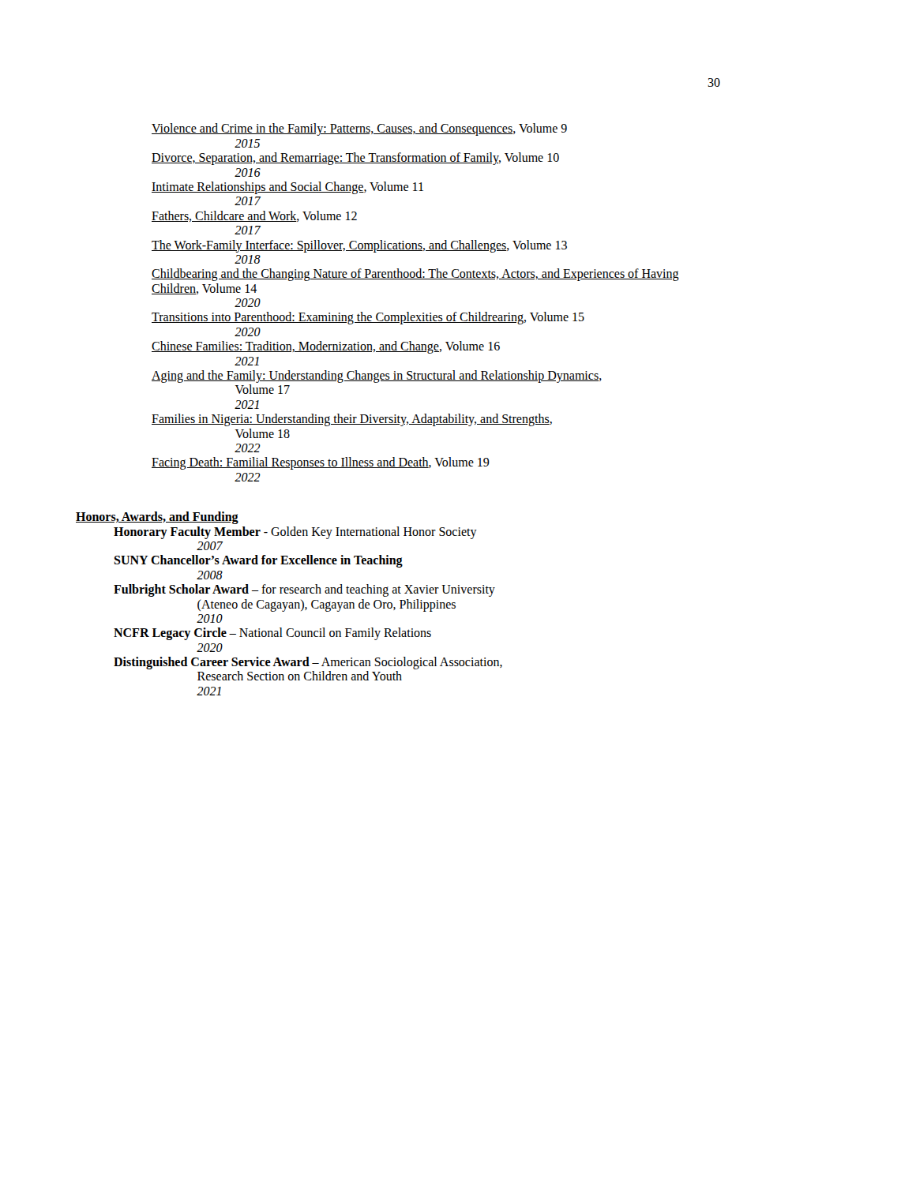30
Violence and Crime in the Family: Patterns, Causes, and Consequences, Volume 9 2015
Divorce, Separation, and Remarriage: The Transformation of Family, Volume 10 2016
Intimate Relationships and Social Change, Volume 11 2017
Fathers, Childcare and Work, Volume 12 2017
The Work-Family Interface: Spillover, Complications, and Challenges, Volume 13 2018
Childbearing and the Changing Nature of Parenthood: The Contexts, Actors, and Experiences of Having Children, Volume 14 2020
Transitions into Parenthood: Examining the Complexities of Childrearing, Volume 15 2020
Chinese Families: Tradition, Modernization, and Change, Volume 16 2021
Aging and the Family: Understanding Changes in Structural and Relationship Dynamics, Volume 17 2021
Families in Nigeria: Understanding their Diversity, Adaptability, and Strengths, Volume 18 2022
Facing Death: Familial Responses to Illness and Death, Volume 19 2022
Honors, Awards, and Funding
Honorary Faculty Member - Golden Key International Honor Society 2007
SUNY Chancellor’s Award for Excellence in Teaching 2008
Fulbright Scholar Award – for research and teaching at Xavier University (Ateneo de Cagayan), Cagayan de Oro, Philippines 2010
NCFR Legacy Circle – National Council on Family Relations 2020
Distinguished Career Service Award – American Sociological Association, Research Section on Children and Youth 2021